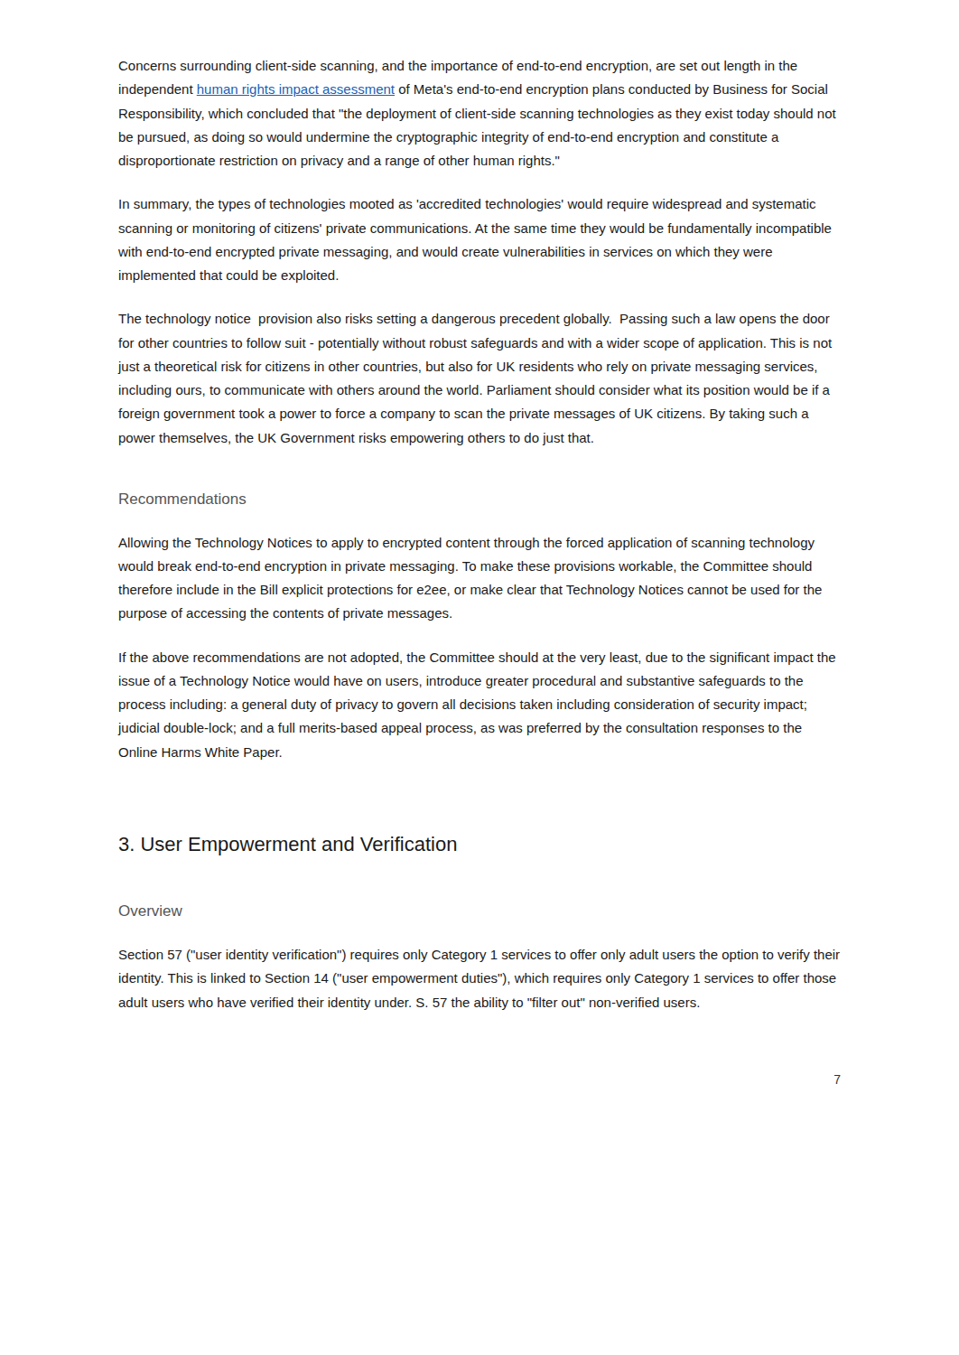Concerns surrounding client-side scanning, and the importance of end-to-end encryption, are set out length in the independent human rights impact assessment of Meta's end-to-end encryption plans conducted by Business for Social Responsibility, which concluded that "the deployment of client-side scanning technologies as they exist today should not be pursued, as doing so would undermine the cryptographic integrity of end-to-end encryption and constitute a disproportionate restriction on privacy and a range of other human rights."
In summary, the types of technologies mooted as 'accredited technologies' would require widespread and systematic scanning or monitoring of citizens' private communications. At the same time they would be fundamentally incompatible with end-to-end encrypted private messaging, and would create vulnerabilities in services on which they were implemented that could be exploited.
The technology notice provision also risks setting a dangerous precedent globally. Passing such a law opens the door for other countries to follow suit - potentially without robust safeguards and with a wider scope of application. This is not just a theoretical risk for citizens in other countries, but also for UK residents who rely on private messaging services, including ours, to communicate with others around the world. Parliament should consider what its position would be if a foreign government took a power to force a company to scan the private messages of UK citizens. By taking such a power themselves, the UK Government risks empowering others to do just that.
Recommendations
Allowing the Technology Notices to apply to encrypted content through the forced application of scanning technology would break end-to-end encryption in private messaging. To make these provisions workable, the Committee should therefore include in the Bill explicit protections for e2ee, or make clear that Technology Notices cannot be used for the purpose of accessing the contents of private messages.
If the above recommendations are not adopted, the Committee should at the very least, due to the significant impact the issue of a Technology Notice would have on users, introduce greater procedural and substantive safeguards to the process including: a general duty of privacy to govern all decisions taken including consideration of security impact; judicial double-lock; and a full merits-based appeal process, as was preferred by the consultation responses to the Online Harms White Paper.
3. User Empowerment and Verification
Overview
Section 57 ("user identity verification") requires only Category 1 services to offer only adult users the option to verify their identity. This is linked to Section 14 ("user empowerment duties"), which requires only Category 1 services to offer those adult users who have verified their identity under. S. 57 the ability to "filter out" non-verified users.
7